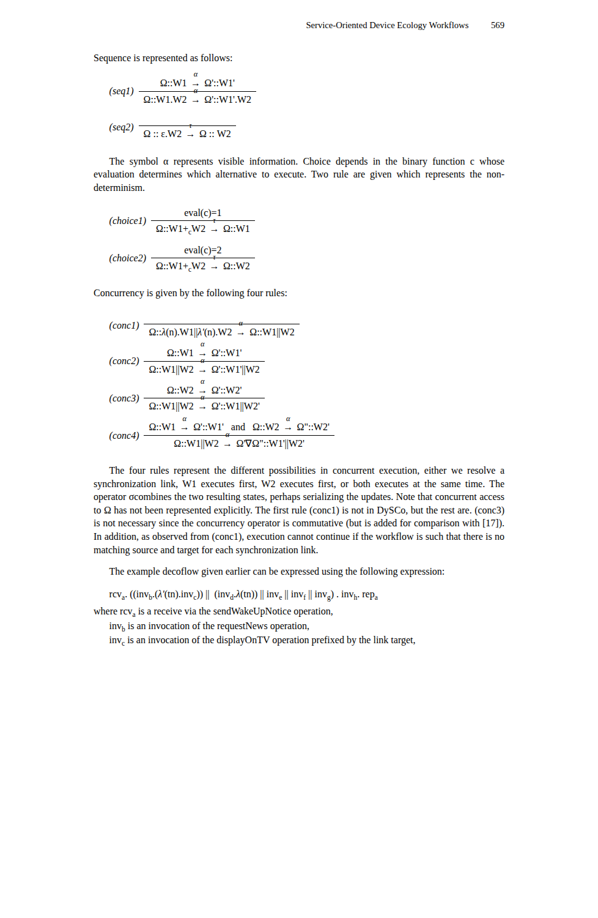Service-Oriented Device Ecology Workflows 569
Sequence is represented as follows:
(seq1) Ω::W1 α→ Ω'::W1' Ω::W1.W2 α→ Ω'::W1'.W2
(seq2) Ω :: ε.W2 τ→ Ω :: W2
The symbol α represents visible information. Choice depends in the binary function c whose evaluation determines which alternative to execute. Two rule are given which represents the non-determinism.
(choice1) eval(c)=1 Ω::W1+cW2 τ→ Ω::W1
(choice2) eval(c)=2 Ω::W1+cW2 τ→ Ω::W2
Concurrency is given by the following four rules:
(conc1) Ω::λ(n).W1||λ'(n).W2 α→ Ω::W1||W2
(conc2) Ω::W1 α→ Ω'::W1' Ω::W1||W2 α→ Ω'::W1'||W2
(conc3) Ω::W2 α→ Ω'::W2' Ω::W1||W2 α→ Ω'::W1||W2'
(conc4) Ω::W1 α→ Ω'::W1' and Ω::W2 α→ Ω"::W2' Ω::W1||W2 α→ Ω'∇Ω"::W1'||W2'
The four rules represent the different possibilities in concurrent execution, either we resolve a synchronization link, W1 executes first, W2 executes first, or both executes at the same time. The operator σcombines the two resulting states, perhaps serializing the updates. Note that concurrent access to Ω has not been represented explicitly. The first rule (conc1) is not in DySCo, but the rest are. (conc3) is not necessary since the concurrency operator is commutative (but is added for comparison with [17]). In addition, as observed from (conc1), execution cannot continue if the workflow is such that there is no matching source and target for each synchronization link.
The example decoflow given earlier can be expressed using the following expression:
rcva. ((invb.(λ'(tn).invc)) || (invd.λ(tn)) || inve || invf || invg) . invh. repa
where rcva is a receive via the sendWakeUpNotice operation,
invb is an invocation of the requestNews operation,
invc is an invocation of the displayOnTV operation prefixed by the link target,